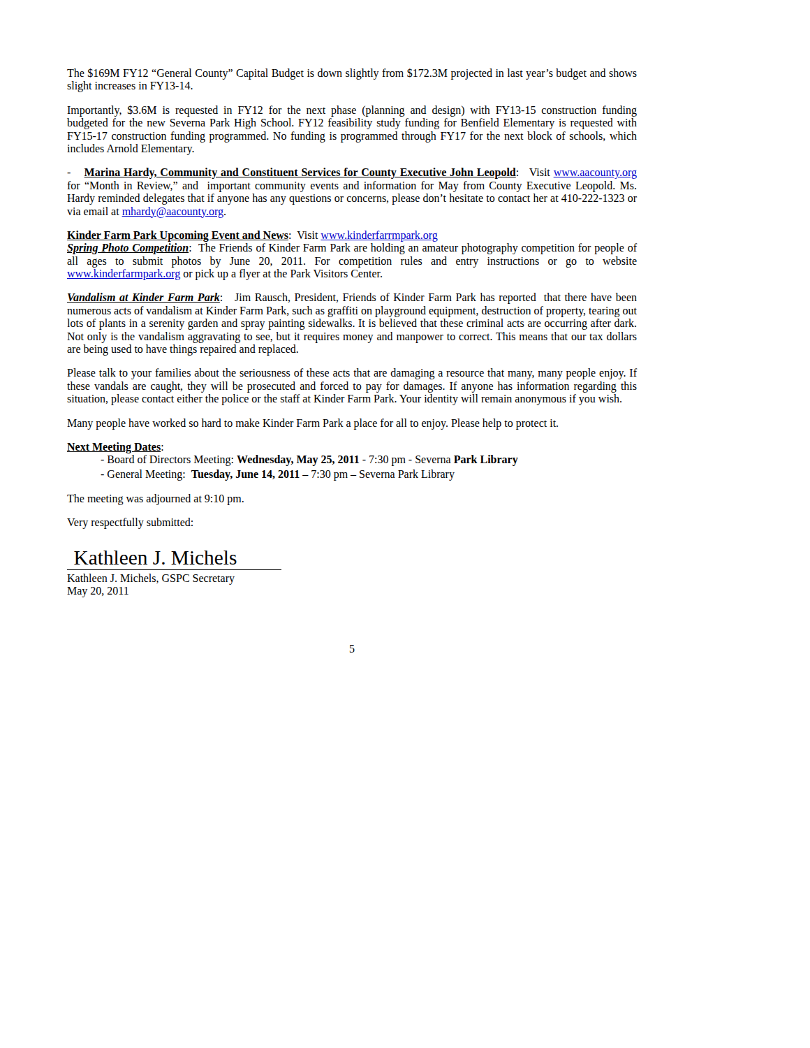The $169M FY12 “General County” Capital Budget is down slightly from $172.3M projected in last year’s budget and shows slight increases in FY13-14.
Importantly, $3.6M is requested in FY12 for the next phase (planning and design) with FY13-15 construction funding budgeted for the new Severna Park High School. FY12 feasibility study funding for Benfield Elementary is requested with FY15-17 construction funding programmed. No funding is programmed through FY17 for the next block of schools, which includes Arnold Elementary.
- Marina Hardy, Community and Constituent Services for County Executive John Leopold: Visit www.aacounty.org for “Month in Review,” and important community events and information for May from County Executive Leopold. Ms. Hardy reminded delegates that if anyone has any questions or concerns, please don’t hesitate to contact her at 410-222-1323 or via email at mhardy@aacounty.org.
Kinder Farm Park Upcoming Event and News: Visit www.kinderfarrmpark.org
Spring Photo Competition: The Friends of Kinder Farm Park are holding an amateur photography competition for people of all ages to submit photos by June 20, 2011. For competition rules and entry instructions or go to website www.kinderfarmpark.org or pick up a flyer at the Park Visitors Center.
Vandalism at Kinder Farm Park: Jim Rausch, President, Friends of Kinder Farm Park has reported that there have been numerous acts of vandalism at Kinder Farm Park, such as graffiti on playground equipment, destruction of property, tearing out lots of plants in a serenity garden and spray painting sidewalks. It is believed that these criminal acts are occurring after dark. Not only is the vandalism aggravating to see, but it requires money and manpower to correct. This means that our tax dollars are being used to have things repaired and replaced.
Please talk to your families about the seriousness of these acts that are damaging a resource that many, many people enjoy. If these vandals are caught, they will be prosecuted and forced to pay for damages. If anyone has information regarding this situation, please contact either the police or the staff at Kinder Farm Park. Your identity will remain anonymous if you wish.
Many people have worked so hard to make Kinder Farm Park a place for all to enjoy. Please help to protect it.
Next Meeting Dates:
Board of Directors Meeting: Wednesday, May 25, 2011 - 7:30 pm - Severna Park Library
General Meeting: Tuesday, June 14, 2011 – 7:30 pm – Severna Park Library
The meeting was adjourned at 9:10 pm.
Very respectfully submitted:
Kathleen J. Michels
Kathleen J. Michels, GSPC Secretary
May 20, 2011
5